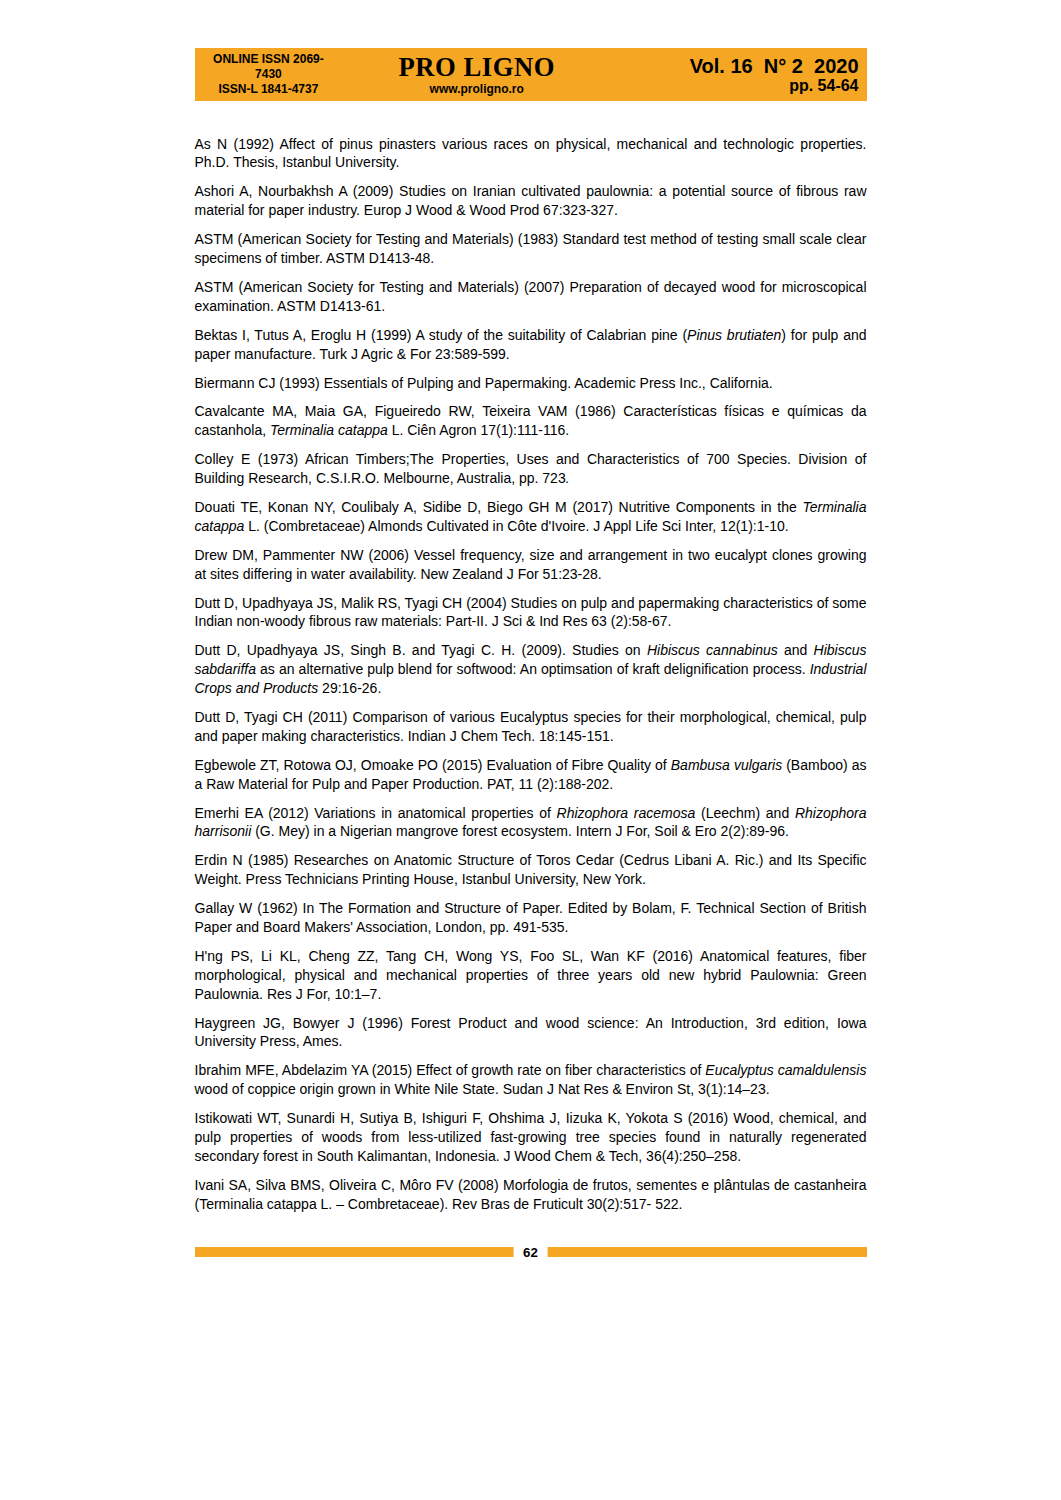ONLINE ISSN 2069-7430
ISSN-L 1841-4737
PRO LIGNO
www.proligno.ro
Vol. 16 N° 2 2020
pp. 54-64
As N (1992) Affect of pinus pinasters various races on physical, mechanical and technologic properties. Ph.D. Thesis, Istanbul University.
Ashori A, Nourbakhsh A (2009) Studies on Iranian cultivated paulownia: a potential source of fibrous raw material for paper industry. Europ J Wood & Wood Prod 67:323-327.
ASTM (American Society for Testing and Materials) (1983) Standard test method of testing small scale clear specimens of timber. ASTM D1413-48.
ASTM (American Society for Testing and Materials) (2007) Preparation of decayed wood for microscopical examination. ASTM D1413-61.
Bektas I, Tutus A, Eroglu H (1999) A study of the suitability of Calabrian pine (Pinus brutiaten) for pulp and paper manufacture. Turk J Agric & For 23:589-599.
Biermann CJ (1993) Essentials of Pulping and Papermaking. Academic Press Inc., California.
Cavalcante MA, Maia GA, Figueiredo RW, Teixeira VAM (1986) Características físicas e químicas da castanhola, Terminalia catappa L. Ciên Agron 17(1):111-116.
Colley E (1973) African Timbers;The Properties, Uses and Characteristics of 700 Species. Division of Building Research, C.S.I.R.O. Melbourne, Australia, pp. 723.
Douati TE, Konan NY, Coulibaly A, Sidibe D, Biego GH M (2017) Nutritive Components in the Terminalia catappa L. (Combretaceae) Almonds Cultivated in Côte d'Ivoire. J Appl Life Sci Inter, 12(1):1-10.
Drew DM, Pammenter NW (2006) Vessel frequency, size and arrangement in two eucalypt clones growing at sites differing in water availability. New Zealand J For 51:23-28.
Dutt D, Upadhyaya JS, Malik RS, Tyagi CH (2004) Studies on pulp and papermaking characteristics of some Indian non-woody fibrous raw materials: Part-II. J Sci & Ind Res 63 (2):58-67.
Dutt D, Upadhyaya JS, Singh B. and Tyagi C. H. (2009). Studies on Hibiscus cannabinus and Hibiscus sabdariffa as an alternative pulp blend for softwood: An optimsation of kraft delignification process. Industrial Crops and Products 29:16-26.
Dutt D, Tyagi CH (2011) Comparison of various Eucalyptus species for their morphological, chemical, pulp and paper making characteristics. Indian J Chem Tech. 18:145-151.
Egbewole ZT, Rotowa OJ, Omoake PO (2015) Evaluation of Fibre Quality of Bambusa vulgaris (Bamboo) as a Raw Material for Pulp and Paper Production. PAT, 11 (2):188-202.
Emerhi EA (2012) Variations in anatomical properties of Rhizophora racemosa (Leechm) and Rhizophora harrisonii (G. Mey) in a Nigerian mangrove forest ecosystem. Intern J For, Soil & Ero 2(2):89-96.
Erdin N (1985) Researches on Anatomic Structure of Toros Cedar (Cedrus Libani A. Ric.) and Its Specific Weight. Press Technicians Printing House, Istanbul University, New York.
Gallay W (1962) In The Formation and Structure of Paper. Edited by Bolam, F. Technical Section of British Paper and Board Makers' Association, London, pp. 491-535.
H'ng PS, Li KL, Cheng ZZ, Tang CH, Wong YS, Foo SL, Wan KF (2016) Anatomical features, fiber morphological, physical and mechanical properties of three years old new hybrid Paulownia: Green Paulownia. Res J For, 10:1–7.
Haygreen JG, Bowyer J (1996) Forest Product and wood science: An Introduction, 3rd edition, Iowa University Press, Ames.
Ibrahim MFE, Abdelazim YA (2015) Effect of growth rate on fiber characteristics of Eucalyptus camaldulensis wood of coppice origin grown in White Nile State. Sudan J Nat Res & Environ St, 3(1):14–23.
Istikowati WT, Sunardi H, Sutiya B, Ishiguri F, Ohshima J, Iizuka K, Yokota S (2016) Wood, chemical, and pulp properties of woods from less-utilized fast-growing tree species found in naturally regenerated secondary forest in South Kalimantan, Indonesia. J Wood Chem & Tech, 36(4):250–258.
Ivani SA, Silva BMS, Oliveira C, Môro FV (2008) Morfologia de frutos, sementes e plântulas de castanheira (Terminalia catappa L. – Combretaceae). Rev Bras de Fruticult 30(2):517- 522.
62